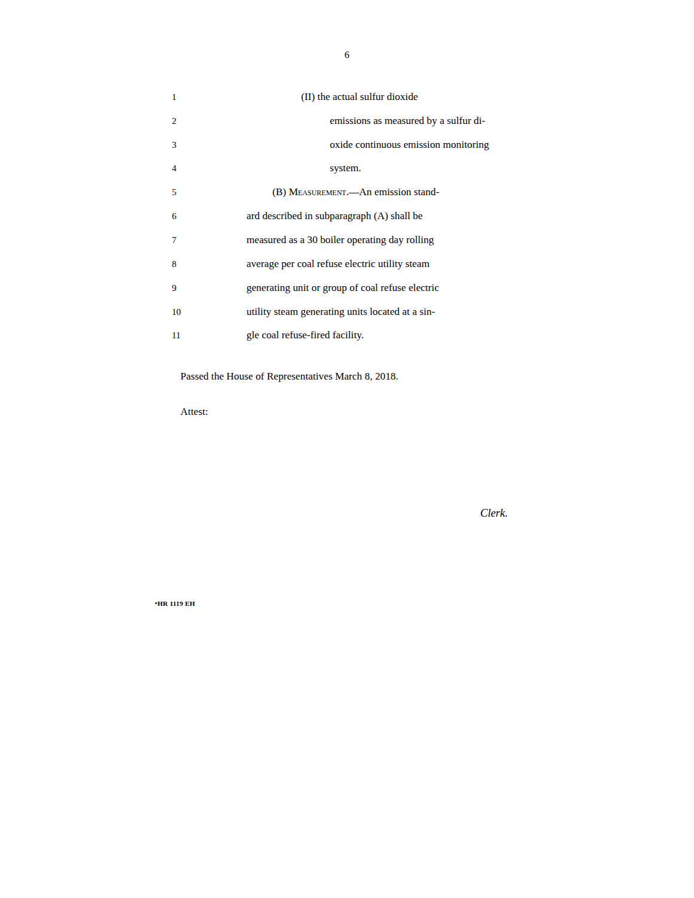6
(II) the actual sulfur dioxide
emissions as measured by a sulfur di-
oxide continuous emission monitoring
system.
(B) Measurement.—An emission stand-
ard described in subparagraph (A) shall be
measured as a 30 boiler operating day rolling
average per coal refuse electric utility steam
generating unit or group of coal refuse electric
utility steam generating units located at a sin-
gle coal refuse-fired facility.
Passed the House of Representatives March 8, 2018.
Attest:
Clerk.
•HR 1119 EH